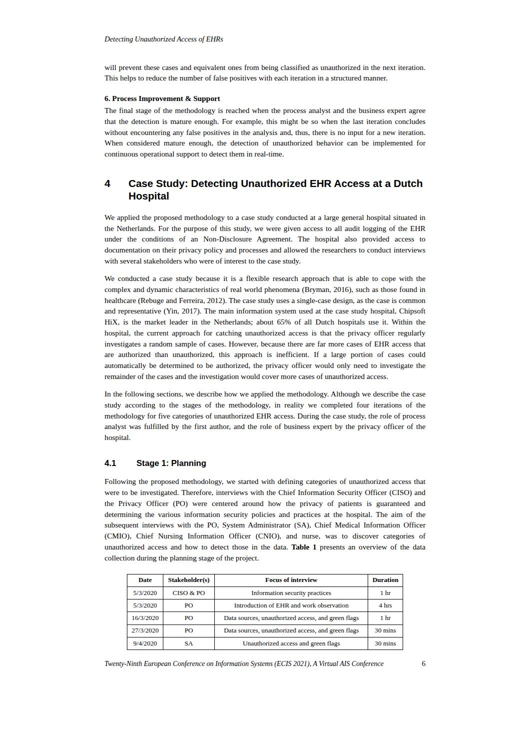Detecting Unauthorized Access of EHRs
will prevent these cases and equivalent ones from being classified as unauthorized in the next iteration. This helps to reduce the number of false positives with each iteration in a structured manner.
6. Process Improvement & Support
The final stage of the methodology is reached when the process analyst and the business expert agree that the detection is mature enough. For example, this might be so when the last iteration concludes without encountering any false positives in the analysis and, thus, there is no input for a new iteration. When considered mature enough, the detection of unauthorized behavior can be implemented for continuous operational support to detect them in real-time.
4 Case Study: Detecting Unauthorized EHR Access at a Dutch Hospital
We applied the proposed methodology to a case study conducted at a large general hospital situated in the Netherlands. For the purpose of this study, we were given access to all audit logging of the EHR under the conditions of an Non-Disclosure Agreement. The hospital also provided access to documentation on their privacy policy and processes and allowed the researchers to conduct interviews with several stakeholders who were of interest to the case study.
We conducted a case study because it is a flexible research approach that is able to cope with the complex and dynamic characteristics of real world phenomena (Bryman, 2016), such as those found in healthcare (Rebuge and Ferreira, 2012). The case study uses a single-case design, as the case is common and representative (Yin, 2017). The main information system used at the case study hospital, Chipsoft HiX, is the market leader in the Netherlands; about 65% of all Dutch hospitals use it. Within the hospital, the current approach for catching unauthorized access is that the privacy officer regularly investigates a random sample of cases. However, because there are far more cases of EHR access that are authorized than unauthorized, this approach is inefficient. If a large portion of cases could automatically be determined to be authorized, the privacy officer would only need to investigate the remainder of the cases and the investigation would cover more cases of unauthorized access.
In the following sections, we describe how we applied the methodology. Although we describe the case study according to the stages of the methodology, in reality we completed four iterations of the methodology for five categories of unauthorized EHR access. During the case study, the role of process analyst was fulfilled by the first author, and the role of business expert by the privacy officer of the hospital.
4.1 Stage 1: Planning
Following the proposed methodology, we started with defining categories of unauthorized access that were to be investigated. Therefore, interviews with the Chief Information Security Officer (CISO) and the Privacy Officer (PO) were centered around how the privacy of patients is guaranteed and determining the various information security policies and practices at the hospital. The aim of the subsequent interviews with the PO, System Administrator (SA), Chief Medical Information Officer (CMIO), Chief Nursing Information Officer (CNIO), and nurse, was to discover categories of unauthorized access and how to detect those in the data. Table 1 presents an overview of the data collection during the planning stage of the project.
| Date | Stakeholder(s) | Focus of interview | Duration |
| --- | --- | --- | --- |
| 5/3/2020 | CISO & PO | Information security practices | 1 hr |
| 5/3/2020 | PO | Introduction of EHR and work observation | 4 hrs |
| 16/3/2020 | PO | Data sources, unauthorized access, and green flags | 1 hr |
| 27/3/2020 | PO | Data sources, unauthorized access, and green flags | 30 mins |
| 9/4/2020 | SA | Unauthorized access and green flags | 30 mins |
Twenty-Ninth European Conference on Information Systems (ECIS 2021), A Virtual AIS Conference 6